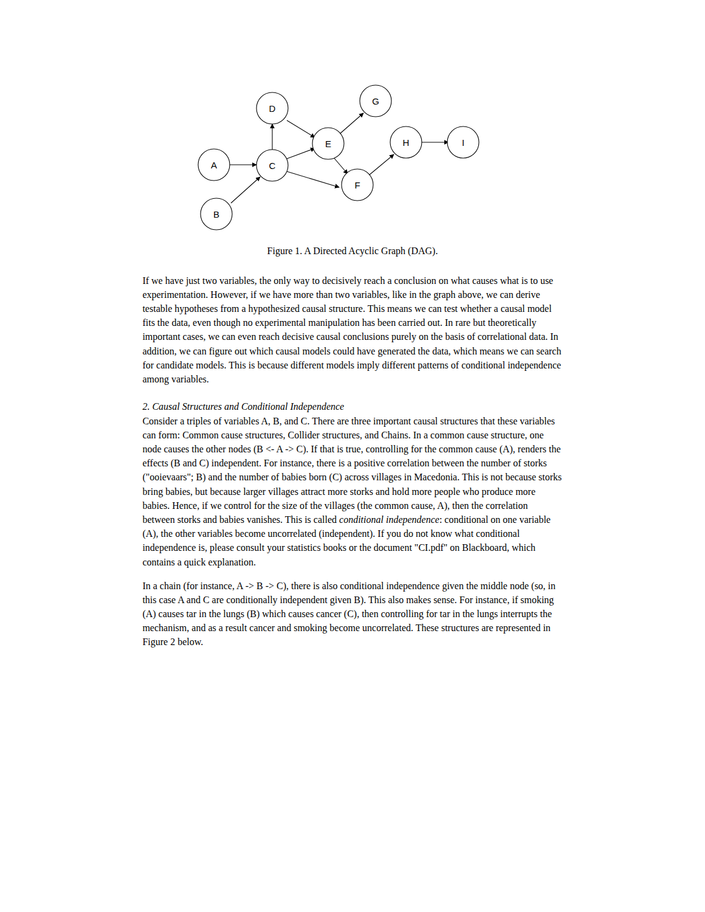A B C D E F G H I
Figure 1. A Directed Acyclic Graph (DAG).
If we have just two variables, the only way to decisively reach a conclusion on what causes what is to use experimentation. However, if we have more than two variables, like in the graph above, we can derive testable hypotheses from a hypothesized causal structure. This means we can test whether a causal model fits the data, even though no experimental manipulation has been carried out. In rare but theoretically important cases, we can even reach decisive causal conclusions purely on the basis of correlational data. In addition, we can figure out which causal models could have generated the data, which means we can search for candidate models. This is because different models imply different patterns of conditional independence among variables.
2. Causal Structures and Conditional Independence
Consider a triples of variables A, B, and C. There are three important causal structures that these variables can form: Common cause structures, Collider structures, and Chains. In a common cause structure, one node causes the other nodes (B <- A -> C). If that is true, controlling for the common cause (A), renders the effects (B and C) independent. For instance, there is a positive correlation between the number of storks ("ooievaars"; B) and the number of babies born (C) across villages in Macedonia. This is not because storks bring babies, but because larger villages attract more storks and hold more people who produce more babies. Hence, if we control for the size of the villages (the common cause, A), then the correlation between storks and babies vanishes. This is called conditional independence: conditional on one variable (A), the other variables become uncorrelated (independent). If you do not know what conditional independence is, please consult your statistics books or the document "CI.pdf" on Blackboard, which contains a quick explanation.
In a chain (for instance, A -> B -> C), there is also conditional independence given the middle node (so, in this case A and C are conditionally independent given B). This also makes sense. For instance, if smoking (A) causes tar in the lungs (B) which causes cancer (C), then controlling for tar in the lungs interrupts the mechanism, and as a result cancer and smoking become uncorrelated. These structures are represented in Figure 2 below.